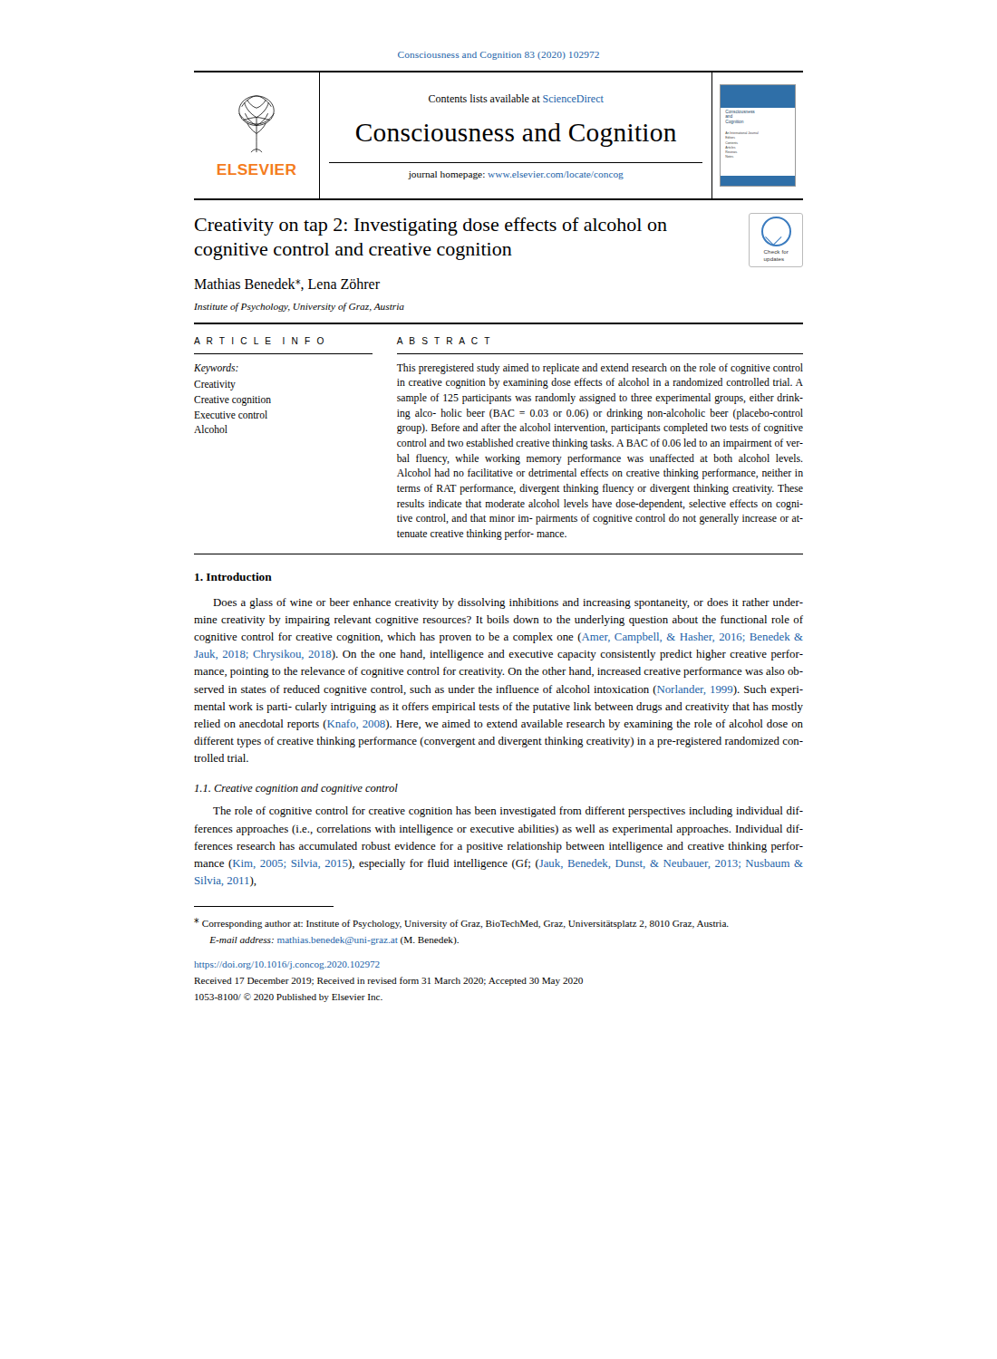Consciousness and Cognition 83 (2020) 102972
ELSEVIER
Contents lists available at ScienceDirect
Consciousness and Cognition
journal homepage: www.elsevier.com/locate/concog
Consciousness
and
Cognition
An International Journal
Editors
Contents
Articles
Reviews
Notes
Check for
updates
Creativity on tap 2: Investigating dose effects of alcohol on cognitive control and creative cognition
Mathias Benedek⁎, Lena Zöhrer
Institute of Psychology, University of Graz, Austria
A R T I C L E I N F O
Keywords:
Creativity
Creative cognition
Executive control
Alcohol
A B S T R A C T
This preregistered study aimed to replicate and extend research on the role of cognitive control in creative cognition by examining dose effects of alcohol in a randomized controlled trial. A sample of 125 participants was randomly assigned to three experimental groups, either drinking alco‑ holic beer (BAC = 0.03 or 0.06) or drinking non-alcoholic beer (placebo-control group). Before and after the alcohol intervention, participants completed two tests of cognitive control and two established creative thinking tasks. A BAC of 0.06 led to an impairment of verbal fluency, while working memory performance was unaffected at both alcohol levels. Alcohol had no facilitative or detrimental effects on creative thinking performance, neither in terms of RAT performance, divergent thinking fluency or divergent thinking creativity. These results indicate that moderate alcohol levels have dose-dependent, selective effects on cognitive control, and that minor im‑ pairments of cognitive control do not generally increase or attenuate creative thinking perfor‑ mance.
1. Introduction
Does a glass of wine or beer enhance creativity by dissolving inhibitions and increasing spontaneity, or does it rather undermine creativity by impairing relevant cognitive resources? It boils down to the underlying question about the functional role of cognitive control for creative cognition, which has proven to be a complex one (Amer, Campbell, & Hasher, 2016; Benedek & Jauk, 2018; Chrysikou, 2018). On the one hand, intelligence and executive capacity consistently predict higher creative performance, pointing to the relevance of cognitive control for creativity. On the other hand, increased creative performance was also observed in states of reduced cognitive control, such as under the influence of alcohol intoxication (Norlander, 1999). Such experimental work is parti‑ cularly intriguing as it offers empirical tests of the putative link between drugs and creativity that has mostly relied on anecdotal reports (Knafo, 2008). Here, we aimed to extend available research by examining the role of alcohol dose on different types of creative thinking performance (convergent and divergent thinking creativity) in a pre-registered randomized controlled trial.
1.1. Creative cognition and cognitive control
The role of cognitive control for creative cognition has been investigated from different perspectives including individual dif‑ ferences approaches (i.e., correlations with intelligence or executive abilities) as well as experimental approaches. Individual dif‑ ferences research has accumulated robust evidence for a positive relationship between intelligence and creative thinking performance (Kim, 2005; Silvia, 2015), especially for fluid intelligence (Gf; (Jauk, Benedek, Dunst, & Neubauer, 2013; Nusbaum & Silvia, 2011),
⁎ Corresponding author at: Institute of Psychology, University of Graz, BioTechMed, Graz, Universitätsplatz 2, 8010 Graz, Austria.
E-mail address: mathias.benedek@uni-graz.at (M. Benedek).
https://doi.org/10.1016/j.concog.2020.102972
Received 17 December 2019; Received in revised form 31 March 2020; Accepted 30 May 2020
1053-8100/ © 2020 Published by Elsevier Inc.